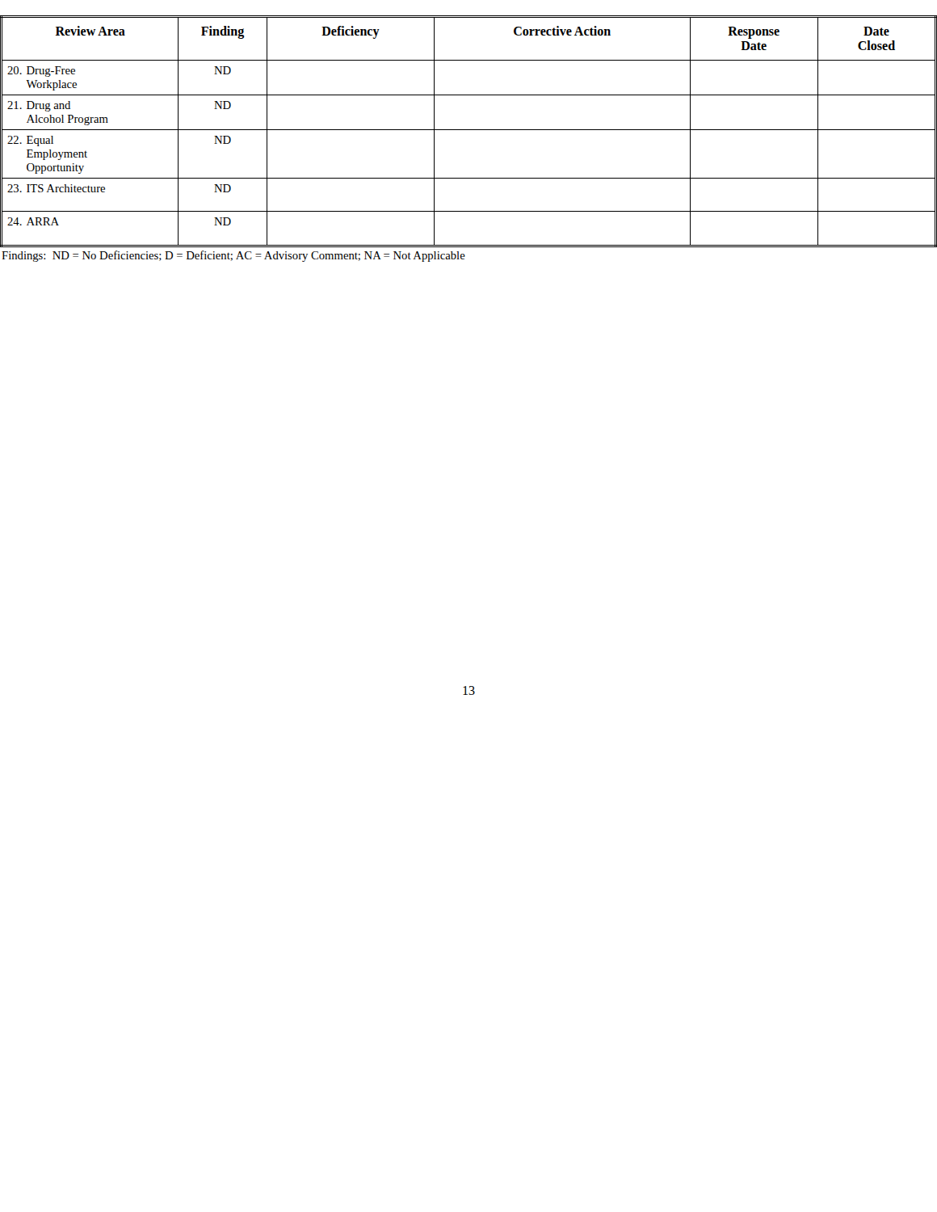| Review Area | Finding | Deficiency | Corrective Action | Response Date | Date Closed |
| --- | --- | --- | --- | --- | --- |
| 20. Drug-Free Workplace | ND | | | | |
| 21. Drug and Alcohol Program | ND | | | | |
| 22. Equal Employment Opportunity | ND | | | | |
| 23. ITS Architecture | ND | | | | |
| 24. ARRA | ND | | | | |
Findings: ND = No Deficiencies; D = Deficient; AC = Advisory Comment; NA = Not Applicable
13